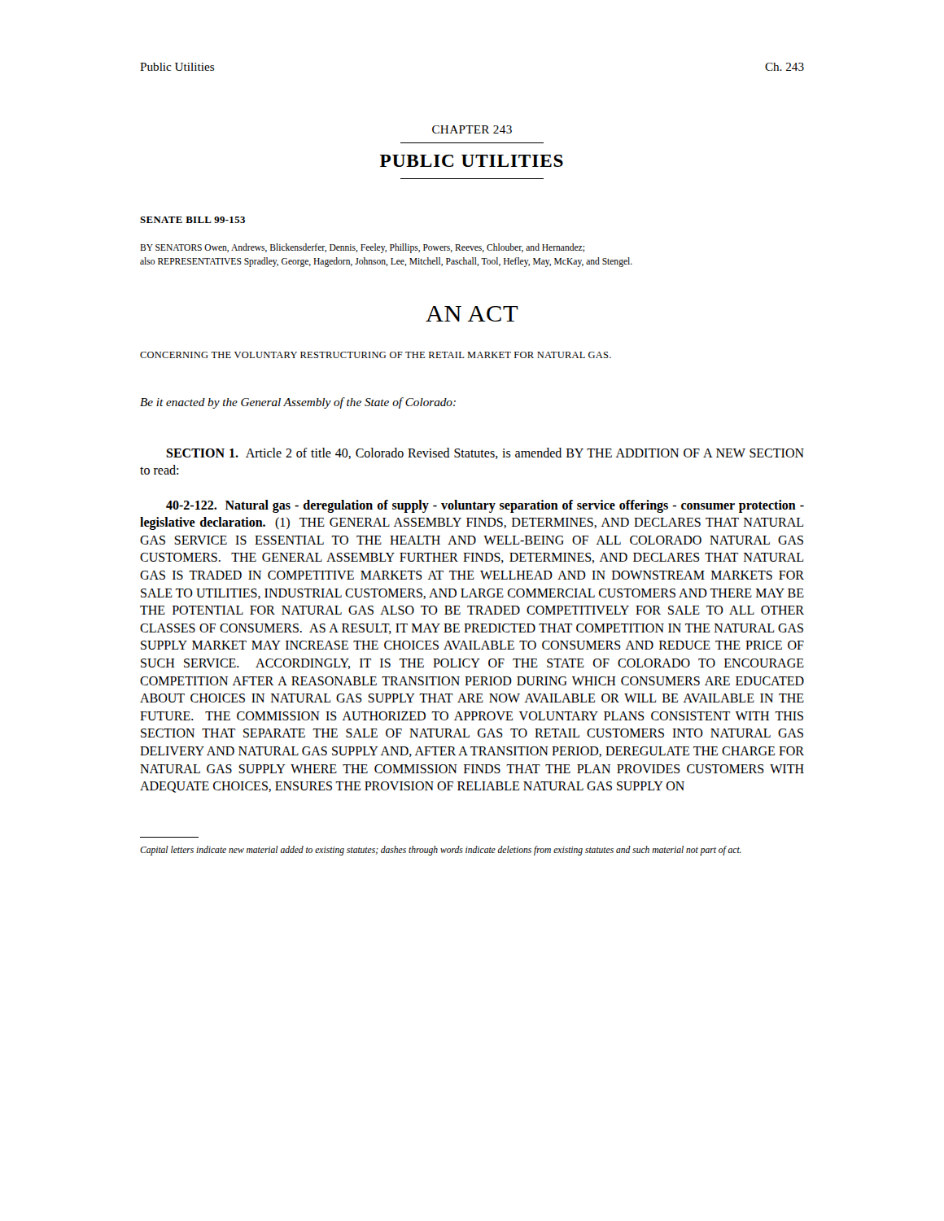Public Utilities Ch. 243
CHAPTER 243
PUBLIC UTILITIES
SENATE BILL 99-153
BY SENATORS Owen, Andrews, Blickensderfer, Dennis, Feeley, Phillips, Powers, Reeves, Chlouber, and Hernandez;
also REPRESENTATIVES Spradley, George, Hagedorn, Johnson, Lee, Mitchell, Paschall, Tool, Hefley, May, McKay, and Stengel.
AN ACT
CONCERNING THE VOLUNTARY RESTRUCTURING OF THE RETAIL MARKET FOR NATURAL GAS.
Be it enacted by the General Assembly of the State of Colorado:
SECTION 1. Article 2 of title 40, Colorado Revised Statutes, is amended BY THE ADDITION OF A NEW SECTION to read:
40-2-122. Natural gas - deregulation of supply - voluntary separation of service offerings - consumer protection - legislative declaration. (1) THE GENERAL ASSEMBLY FINDS, DETERMINES, AND DECLARES THAT NATURAL GAS SERVICE IS ESSENTIAL TO THE HEALTH AND WELL-BEING OF ALL COLORADO NATURAL GAS CUSTOMERS. THE GENERAL ASSEMBLY FURTHER FINDS, DETERMINES, AND DECLARES THAT NATURAL GAS IS TRADED IN COMPETITIVE MARKETS AT THE WELLHEAD AND IN DOWNSTREAM MARKETS FOR SALE TO UTILITIES, INDUSTRIAL CUSTOMERS, AND LARGE COMMERCIAL CUSTOMERS AND THERE MAY BE THE POTENTIAL FOR NATURAL GAS ALSO TO BE TRADED COMPETITIVELY FOR SALE TO ALL OTHER CLASSES OF CONSUMERS. AS A RESULT, IT MAY BE PREDICTED THAT COMPETITION IN THE NATURAL GAS SUPPLY MARKET MAY INCREASE THE CHOICES AVAILABLE TO CONSUMERS AND REDUCE THE PRICE OF SUCH SERVICE. ACCORDINGLY, IT IS THE POLICY OF THE STATE OF COLORADO TO ENCOURAGE COMPETITION AFTER A REASONABLE TRANSITION PERIOD DURING WHICH CONSUMERS ARE EDUCATED ABOUT CHOICES IN NATURAL GAS SUPPLY THAT ARE NOW AVAILABLE OR WILL BE AVAILABLE IN THE FUTURE. THE COMMISSION IS AUTHORIZED TO APPROVE VOLUNTARY PLANS CONSISTENT WITH THIS SECTION THAT SEPARATE THE SALE OF NATURAL GAS TO RETAIL CUSTOMERS INTO NATURAL GAS DELIVERY AND NATURAL GAS SUPPLY AND, AFTER A TRANSITION PERIOD, DEREGULATE THE CHARGE FOR NATURAL GAS SUPPLY WHERE THE COMMISSION FINDS THAT THE PLAN PROVIDES CUSTOMERS WITH ADEQUATE CHOICES, ENSURES THE PROVISION OF RELIABLE NATURAL GAS SUPPLY ON
Capital letters indicate new material added to existing statutes; dashes through words indicate deletions from existing statutes and such material not part of act.